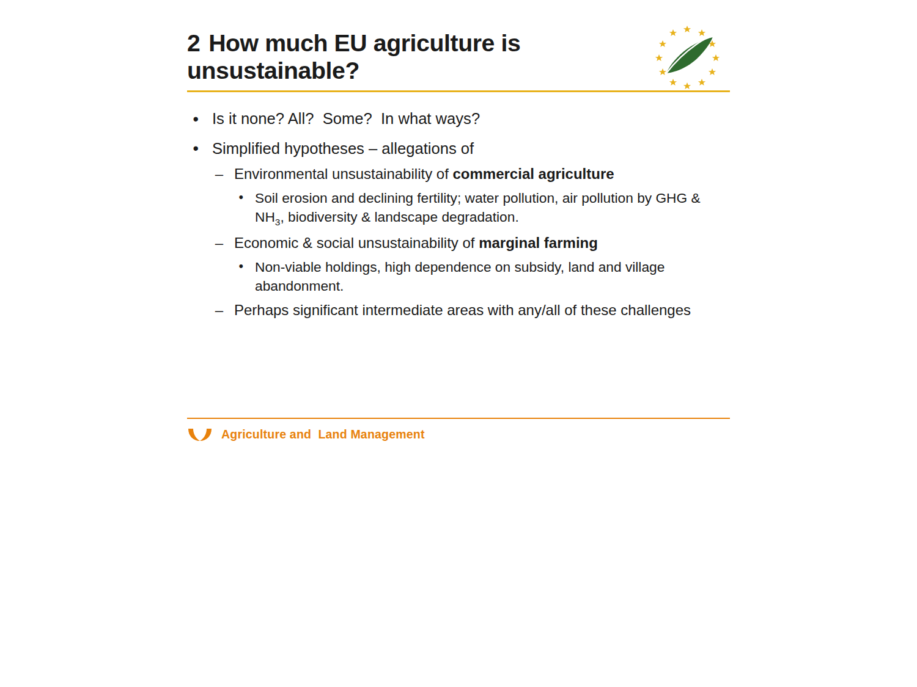2 How much EU agriculture is unsustainable?
Is it none? All? Some? In what ways?
Simplified hypotheses – allegations of
Environmental unsustainability of commercial agriculture
Soil erosion and declining fertility; water pollution, air pollution by GHG & NH3, biodiversity & landscape degradation.
Economic & social unsustainability of marginal farming
Non-viable holdings, high dependence on subsidy, land and village abandonment.
Perhaps significant intermediate areas with any/all of these challenges
Agriculture and Land Management